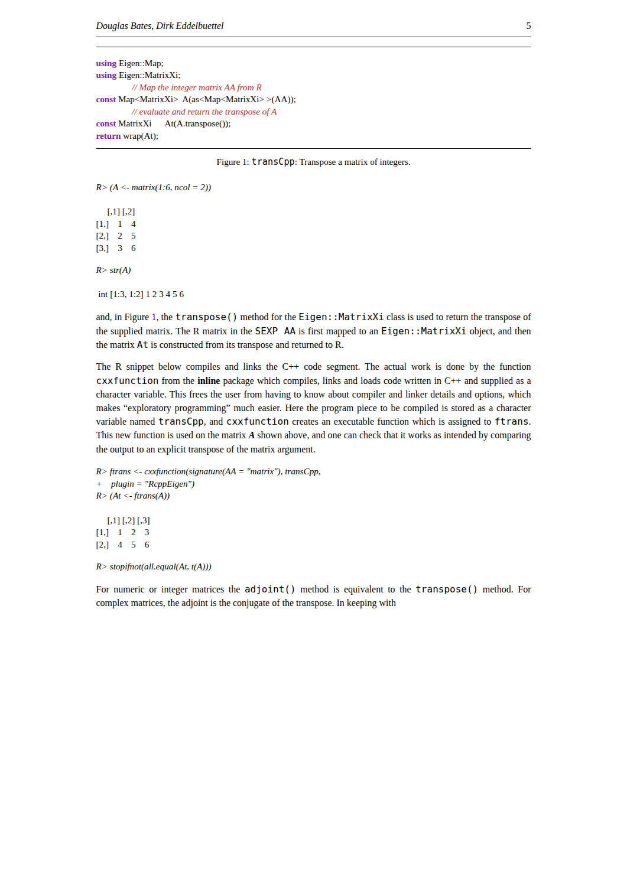Douglas Bates, Dirk Eddelbuettel 5
using Eigen::Map; using Eigen::MatrixXi; // Map the integer matrix AA from R const Map<MatrixXi> A(as<Map<MatrixXi> >(AA)); // evaluate and return the transpose of A const MatrixXi At(A.transpose()); return wrap(At);
Figure 1: transCpp: Transpose a matrix of integers.
R> (A <- matrix(1:6, ncol = 2)) [,1] [,2] [1,] 1 4 [2,] 2 5 [3,] 3 6
R> str(A) int [1:3, 1:2] 1 2 3 4 5 6
and, in Figure 1, the transpose() method for the Eigen::MatrixXi class is used to return the transpose of the supplied matrix. The R matrix in the SEXP AA is first mapped to an Eigen::MatrixXi object, and then the matrix At is constructed from its transpose and returned to R.
The R snippet below compiles and links the C++ code segment. The actual work is done by the function cxxfunction from the inline package which compiles, links and loads code written in C++ and supplied as a character variable. This frees the user from having to know about compiler and linker details and options, which makes “exploratory programming” much easier. Here the program piece to be compiled is stored as a character variable named transCpp, and cxxfunction creates an executable function which is assigned to ftrans. This new function is used on the matrix A shown above, and one can check that it works as intended by comparing the output to an explicit transpose of the matrix argument.
R> ftrans <- cxxfunction(signature(AA = "matrix"), transCpp, + plugin = "RcppEigen") R> (At <- ftrans(A)) [,1] [,2] [,3] [1,] 1 2 3 [2,] 4 5 6
R> stopifnot(all.equal(At, t(A)))
For numeric or integer matrices the adjoint() method is equivalent to the transpose() method. For complex matrices, the adjoint is the conjugate of the transpose. In keeping with